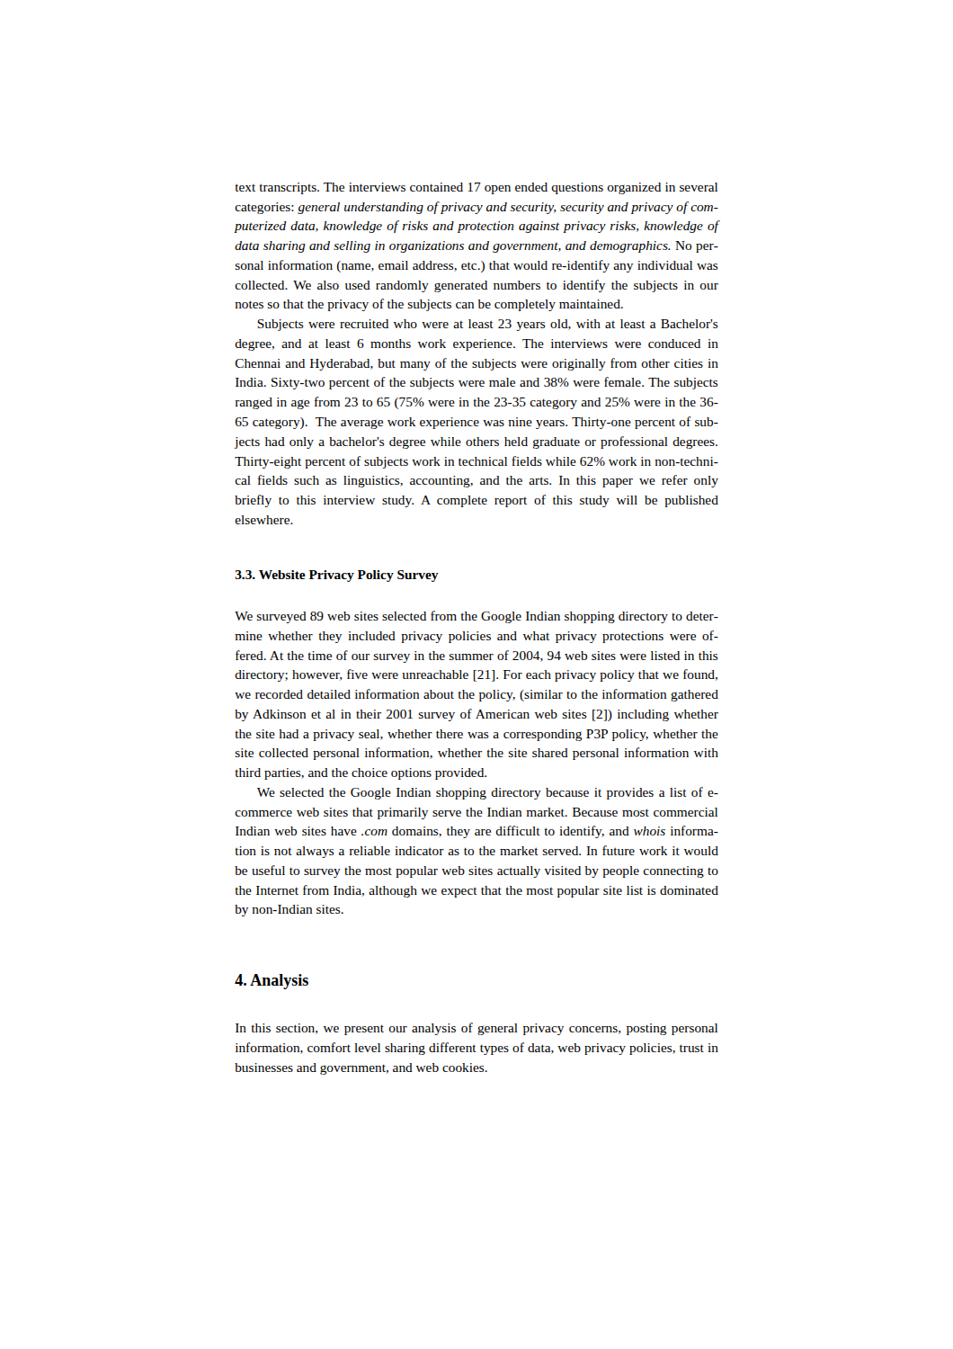text transcripts. The interviews contained 17 open ended questions organized in several categories: general understanding of privacy and security, security and privacy of computerized data, knowledge of risks and protection against privacy risks, knowledge of data sharing and selling in organizations and government, and demographics. No personal information (name, email address, etc.) that would re-identify any individual was collected. We also used randomly generated numbers to identify the subjects in our notes so that the privacy of the subjects can be completely maintained.
Subjects were recruited who were at least 23 years old, with at least a Bachelor's degree, and at least 6 months work experience. The interviews were conduced in Chennai and Hyderabad, but many of the subjects were originally from other cities in India. Sixty-two percent of the subjects were male and 38% were female. The subjects ranged in age from 23 to 65 (75% were in the 23-35 category and 25% were in the 36-65 category). The average work experience was nine years. Thirty-one percent of subjects had only a bachelor's degree while others held graduate or professional degrees. Thirty-eight percent of subjects work in technical fields while 62% work in non-technical fields such as linguistics, accounting, and the arts. In this paper we refer only briefly to this interview study. A complete report of this study will be published elsewhere.
3.3. Website Privacy Policy Survey
We surveyed 89 web sites selected from the Google Indian shopping directory to determine whether they included privacy policies and what privacy protections were offered. At the time of our survey in the summer of 2004, 94 web sites were listed in this directory; however, five were unreachable [21]. For each privacy policy that we found, we recorded detailed information about the policy, (similar to the information gathered by Adkinson et al in their 2001 survey of American web sites [2]) including whether the site had a privacy seal, whether there was a corresponding P3P policy, whether the site collected personal information, whether the site shared personal information with third parties, and the choice options provided.
We selected the Google Indian shopping directory because it provides a list of e-commerce web sites that primarily serve the Indian market. Because most commercial Indian web sites have .com domains, they are difficult to identify, and whois information is not always a reliable indicator as to the market served. In future work it would be useful to survey the most popular web sites actually visited by people connecting to the Internet from India, although we expect that the most popular site list is dominated by non-Indian sites.
4. Analysis
In this section, we present our analysis of general privacy concerns, posting personal information, comfort level sharing different types of data, web privacy policies, trust in businesses and government, and web cookies.